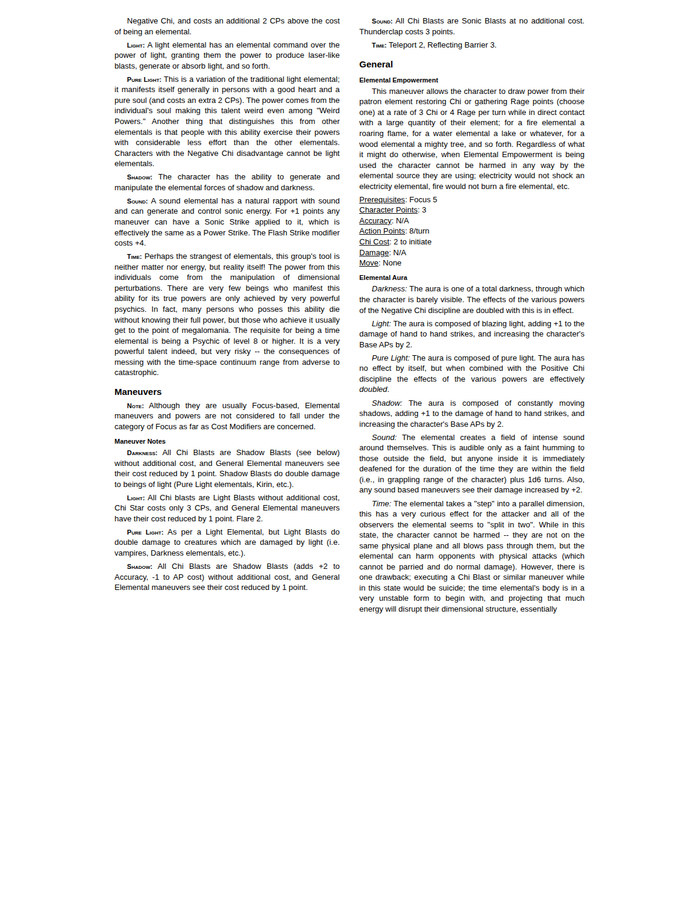Negative Chi, and costs an additional 2 CPs above the cost of being an elemental.
Light: A light elemental has an elemental command over the power of light, granting them the power to produce laser-like blasts, generate or absorb light, and so forth.
Pure Light: This is a variation of the traditional light elemental; it manifests itself generally in persons with a good heart and a pure soul (and costs an extra 2 CPs). The power comes from the individual's soul making this talent weird even among "Weird Powers." Another thing that distinguishes this from other elementals is that people with this ability exercise their powers with considerable less effort than the other elementals. Characters with the Negative Chi disadvantage cannot be light elementals.
Shadow: The character has the ability to generate and manipulate the elemental forces of shadow and darkness.
Sound: A sound elemental has a natural rapport with sound and can generate and control sonic energy. For +1 points any maneuver can have a Sonic Strike applied to it, which is effectively the same as a Power Strike. The Flash Strike modifier costs +4.
Time: Perhaps the strangest of elementals, this group's tool is neither matter nor energy, but reality itself! The power from this individuals come from the manipulation of dimensional perturbations. There are very few beings who manifest this ability for its true powers are only achieved by very powerful psychics. In fact, many persons who posses this ability die without knowing their full power, but those who achieve it usually get to the point of megalomania. The requisite for being a time elemental is being a Psychic of level 8 or higher. It is a very powerful talent indeed, but very risky -- the consequences of messing with the time-space continuum range from adverse to catastrophic.
Maneuvers
Note: Although they are usually Focus-based, Elemental maneuvers and powers are not considered to fall under the category of Focus as far as Cost Modifiers are concerned.
Maneuver Notes
Darkness: All Chi Blasts are Shadow Blasts (see below) without additional cost, and General Elemental maneuvers see their cost reduced by 1 point. Shadow Blasts do double damage to beings of light (Pure Light elementals, Kirin, etc.).
Light: All Chi blasts are Light Blasts without additional cost, Chi Star costs only 3 CPs, and General Elemental maneuvers have their cost reduced by 1 point. Flare 2.
Pure Light: As per a Light Elemental, but Light Blasts do double damage to creatures which are damaged by light (i.e. vampires, Darkness elementals, etc.).
Shadow: All Chi Blasts are Shadow Blasts (adds +2 to Accuracy, -1 to AP cost) without additional cost, and General Elemental maneuvers see their cost reduced by 1 point.
Sound: All Chi Blasts are Sonic Blasts at no additional cost. Thunderclap costs 3 points.
Time: Teleport 2, Reflecting Barrier 3.
General
Elemental Empowerment
This maneuver allows the character to draw power from their patron element restoring Chi or gathering Rage points (choose one) at a rate of 3 Chi or 4 Rage per turn while in direct contact with a large quantity of their element; for a fire elemental a roaring flame, for a water elemental a lake or whatever, for a wood elemental a mighty tree, and so forth. Regardless of what it might do otherwise, when Elemental Empowerment is being used the character cannot be harmed in any way by the elemental source they are using; electricity would not shock an electricity elemental, fire would not burn a fire elemental, etc.
Prerequisites: Focus 5 Character Points: 3 Accuracy: N/A Action Points: 8/turn Chi Cost: 2 to initiate Damage: N/A Move: None
Elemental Aura
Darkness: The aura is one of a total darkness, through which the character is barely visible. The effects of the various powers of the Negative Chi discipline are doubled with this is in effect.
Light: The aura is composed of blazing light, adding +1 to the damage of hand to hand strikes, and increasing the character's Base APs by 2.
Pure Light: The aura is composed of pure light. The aura has no effect by itself, but when combined with the Positive Chi discipline the effects of the various powers are effectively doubled.
Shadow: The aura is composed of constantly moving shadows, adding +1 to the damage of hand to hand strikes, and increasing the character's Base APs by 2.
Sound: The elemental creates a field of intense sound around themselves. This is audible only as a faint humming to those outside the field, but anyone inside it is immediately deafened for the duration of the time they are within the field (i.e., in grappling range of the character) plus 1d6 turns. Also, any sound based maneuvers see their damage increased by +2.
Time: The elemental takes a "step" into a parallel dimension, this has a very curious effect for the attacker and all of the observers the elemental seems to "split in two". While in this state, the character cannot be harmed -- they are not on the same physical plane and all blows pass through them, but the elemental can harm opponents with physical attacks (which cannot be parried and do normal damage). However, there is one drawback; executing a Chi Blast or similar maneuver while in this state would be suicide; the time elemental's body is in a very unstable form to begin with, and projecting that much energy will disrupt their dimensional structure, essentially